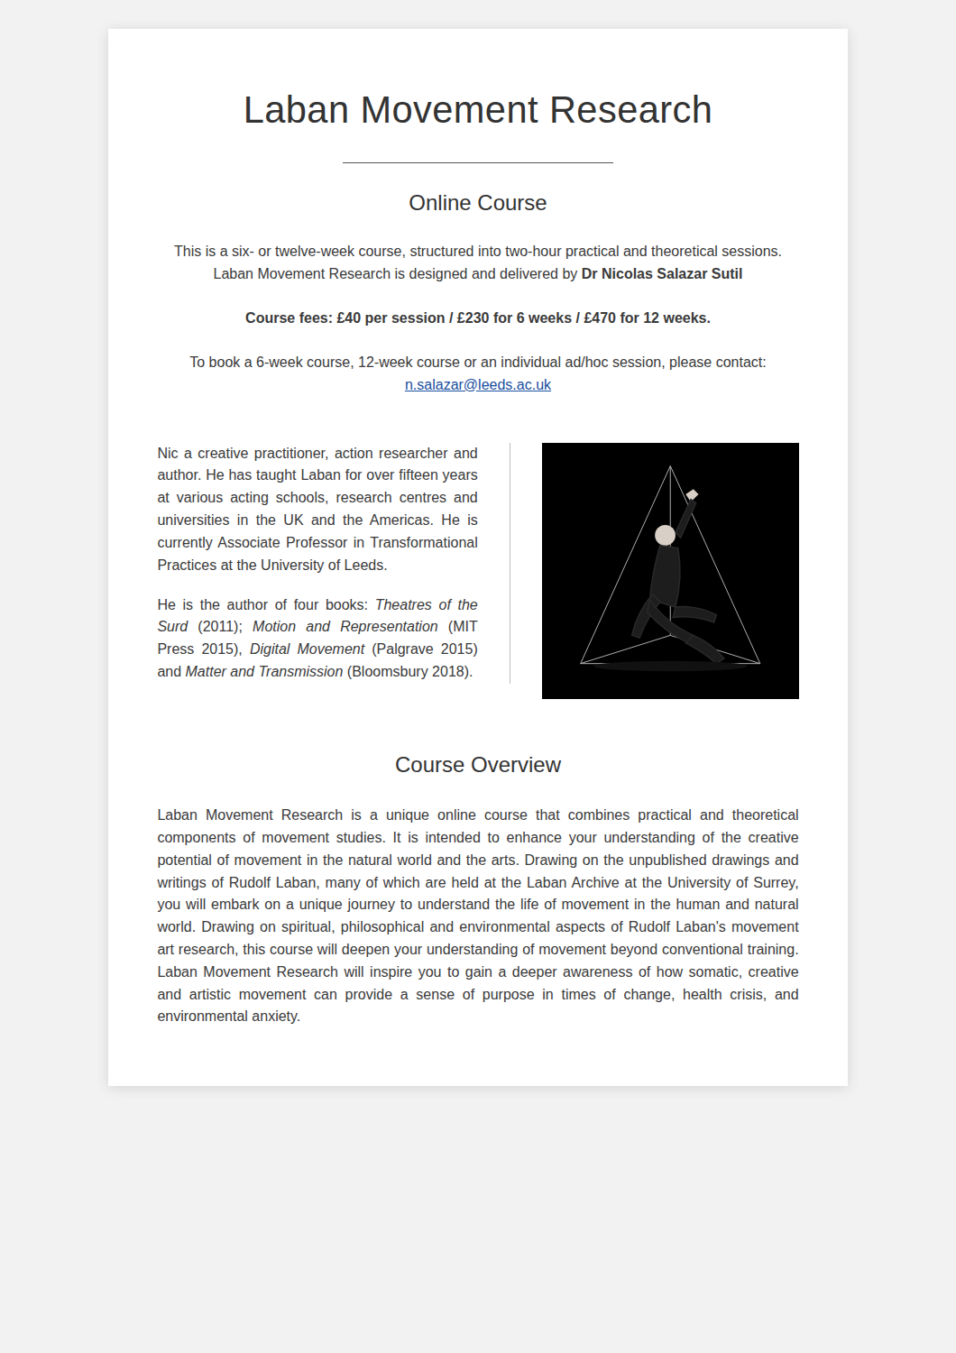Laban Movement Research
Online Course
This is a six- or twelve-week course, structured into two-hour practical and theoretical sessions. Laban Movement Research is designed and delivered by Dr Nicolas Salazar Sutil
Course fees: £40 per session / £230 for 6 weeks / £470 for 12 weeks.
To book a 6-week course, 12-week course or an individual ad/hoc session, please contact:
n.salazar@leeds.ac.uk
Nic a creative practitioner, action researcher and author. He has taught Laban for over fifteen years at various acting schools, research centres and universities in the UK and the Americas. He is currently Associate Professor in Transformational Practices at the University of Leeds.
He is the author of four books: Theatres of the Surd (2011); Motion and Representation (MIT Press 2015), Digital Movement (Palgrave 2015) and Matter and Transmission (Bloomsbury 2018).
Course Overview
Laban Movement Research is a unique online course that combines practical and theoretical components of movement studies. It is intended to enhance your understanding of the creative potential of movement in the natural world and the arts. Drawing on the unpublished drawings and writings of Rudolf Laban, many of which are held at the Laban Archive at the University of Surrey, you will embark on a unique journey to understand the life of movement in the human and natural world. Drawing on spiritual, philosophical and environmental aspects of Rudolf Laban's movement art research, this course will deepen your understanding of movement beyond conventional training. Laban Movement Research will inspire you to gain a deeper awareness of how somatic, creative and artistic movement can provide a sense of purpose in times of change, health crisis, and environmental anxiety.